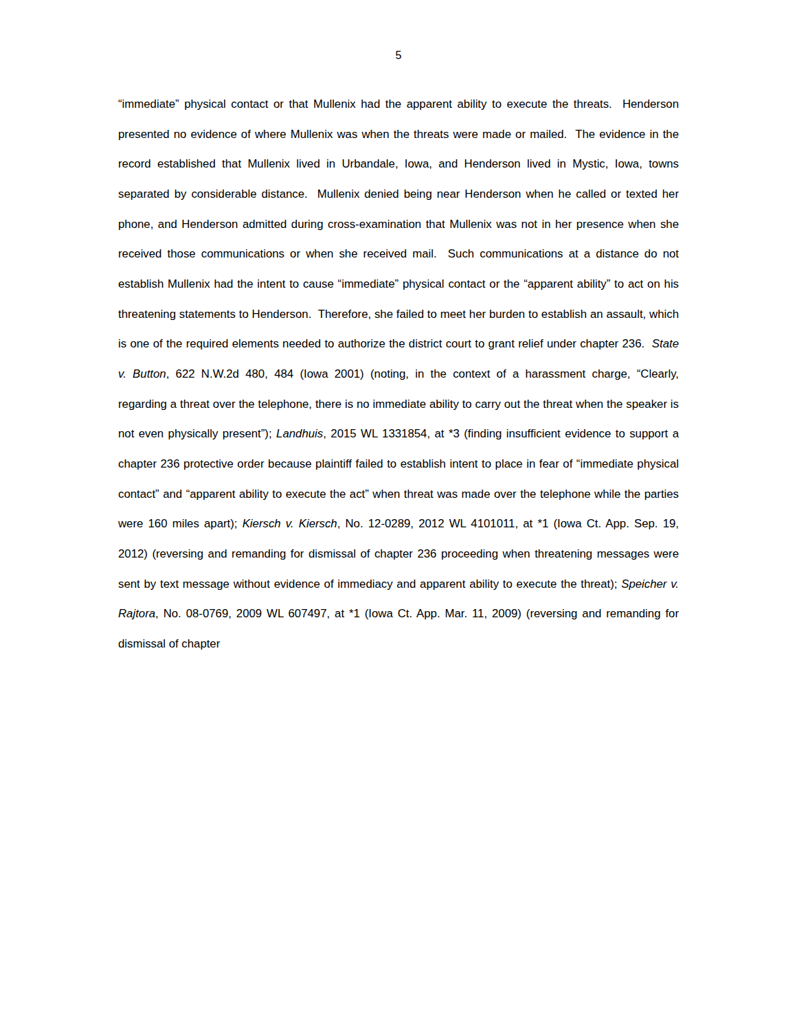5
“immediate” physical contact or that Mullenix had the apparent ability to execute the threats. Henderson presented no evidence of where Mullenix was when the threats were made or mailed. The evidence in the record established that Mullenix lived in Urbandale, Iowa, and Henderson lived in Mystic, Iowa, towns separated by considerable distance. Mullenix denied being near Henderson when he called or texted her phone, and Henderson admitted during cross-examination that Mullenix was not in her presence when she received those communications or when she received mail. Such communications at a distance do not establish Mullenix had the intent to cause “immediate” physical contact or the “apparent ability” to act on his threatening statements to Henderson. Therefore, she failed to meet her burden to establish an assault, which is one of the required elements needed to authorize the district court to grant relief under chapter 236. State v. Button, 622 N.W.2d 480, 484 (Iowa 2001) (noting, in the context of a harassment charge, “Clearly, regarding a threat over the telephone, there is no immediate ability to carry out the threat when the speaker is not even physically present”); Landhuis, 2015 WL 1331854, at *3 (finding insufficient evidence to support a chapter 236 protective order because plaintiff failed to establish intent to place in fear of “immediate physical contact” and “apparent ability to execute the act” when threat was made over the telephone while the parties were 160 miles apart); Kiersch v. Kiersch, No. 12-0289, 2012 WL 4101011, at *1 (Iowa Ct. App. Sep. 19, 2012) (reversing and remanding for dismissal of chapter 236 proceeding when threatening messages were sent by text message without evidence of immediacy and apparent ability to execute the threat); Speicher v. Rajtora, No. 08-0769, 2009 WL 607497, at *1 (Iowa Ct. App. Mar. 11, 2009) (reversing and remanding for dismissal of chapter